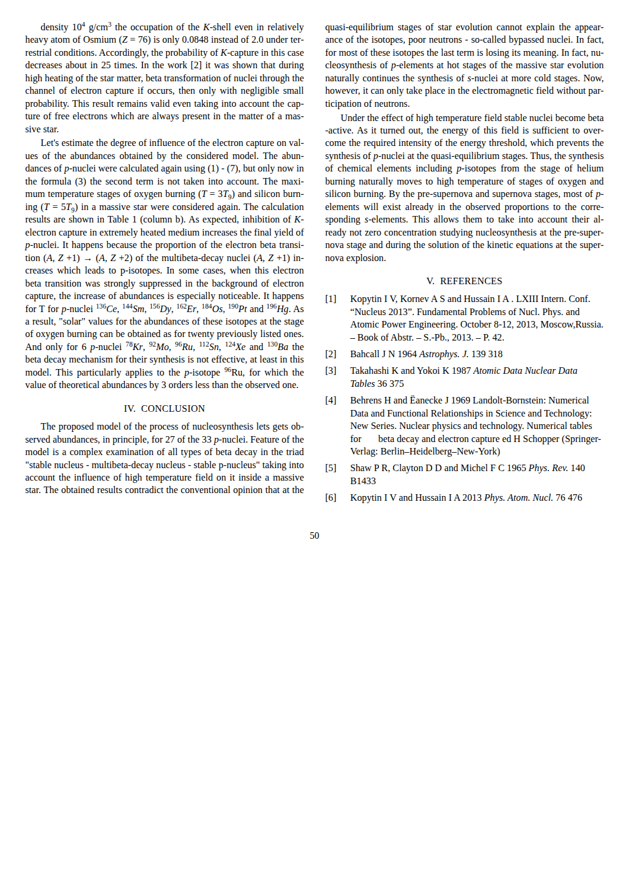density 104 g/cm3 the occupation of the K-shell even in relatively heavy atom of Osmium (Z = 76) is only 0.0848 instead of 2.0 under terrestrial conditions. Accordingly, the probability of K-capture in this case decreases about in 25 times. In the work [2] it was shown that during high heating of the star matter, beta transformation of nuclei through the channel of electron capture if occurs, then only with negligible small probability. This result remains valid even taking into account the capture of free electrons which are always present in the matter of a massive star.
Let's estimate the degree of influence of the electron capture on values of the abundances obtained by the considered model. The abundances of p-nuclei were calculated again using (1) - (7), but only now in the formula (3) the second term is not taken into account. The maximum temperature stages of oxygen burning (T = 3T9) and silicon burning (T = 5T9) in a massive star were considered again. The calculation results are shown in Table 1 (column b). As expected, inhibition of K-electron capture in extremely heated medium increases the final yield of p-nuclei. It happens because the proportion of the electron beta transition (A, Z +1) → (A, Z +2) of the multibeta-decay nuclei (A, Z +1) increases which leads to p-isotopes. In some cases, when this electron beta transition was strongly suppressed in the background of electron capture, the increase of abundances is especially noticeable. It happens for T for p-nuclei 136Ce, 144Sm, 156Dy, 162Er, 184Os, 190Pt and 196Hg. As a result, "solar" values for the abundances of these isotopes at the stage of oxygen burning can be obtained as for twenty previously listed ones. And only for 6 p-nuclei 78Kr, 92Mo, 96Ru, 112Sn, 124Xe and 130Ba the beta decay mechanism for their synthesis is not effective, at least in this model. This particularly applies to the p-isotope 96Ru, for which the value of theoretical abundances by 3 orders less than the observed one.
IV. Conclusion
The proposed model of the process of nucleosynthesis lets gets observed abundances, in principle, for 27 of the 33 p-nuclei. Feature of the model is a complex examination of all types of beta decay in the triad "stable nucleus - multibeta-decay nucleus - stable p-nucleus" taking into account the influence of high temperature field on it inside a massive star. The obtained results contradict the conventional opinion that at the quasi-equilibrium stages of star evolution cannot explain the appearance of the isotopes, poor neutrons - so-called bypassed nuclei. In fact, for most of these isotopes the last term is losing its meaning. In fact, nucleosynthesis of p-elements at hot stages of the massive star evolution naturally continues the synthesis of s-nuclei at more cold stages. Now, however, it can only take place in the electromagnetic field without participation of neutrons.
Under the effect of high temperature field stable nuclei become beta -active. As it turned out, the energy of this field is sufficient to overcome the required intensity of the energy threshold, which prevents the synthesis of p-nuclei at the quasi-equilibrium stages. Thus, the synthesis of chemical elements including p-isotopes from the stage of helium burning naturally moves to high temperature of stages of oxygen and silicon burning. By the pre-supernova and supernova stages, most of p-elements will exist already in the observed proportions to the corresponding s-elements. This allows them to take into account their already not zero concentration studying nucleosynthesis at the pre-supernova stage and during the solution of the kinetic equations at the supernova explosion.
V. References
[1] Kopytin I V, Kornev A S and Hussain I A . LXIII Intern. Conf. “Nucleus 2013”. Fundamental Problems of Nucl. Phys. and Atomic Power Engineering. October 8-12, 2013, Moscow,Russia. – Book of Abstr. – S.-Pb., 2013. – P. 42.
[2] Bahcall J N 1964 Astrophys. J. 139 318
[3] Takahashi K and Yokoi K 1987 Atomic Data Nuclear Data Tables 36 375
[4] Behrens H and Ëanecke J 1969 Landolt-Bornstein: Numerical Data and Functional Relationships in Science and Technology: New Series. Nuclear physics and technology. Numerical tables for beta decay and electron capture ed H Schopper (Springer-Verlag: Berlin–Heidelberg–New-York)
[5] Shaw P R, Clayton D D and Michel F C 1965 Phys. Rev. 140 B1433
[6] Kopytin I V and Hussain I A 2013 Phys. Atom. Nucl. 76 476
50